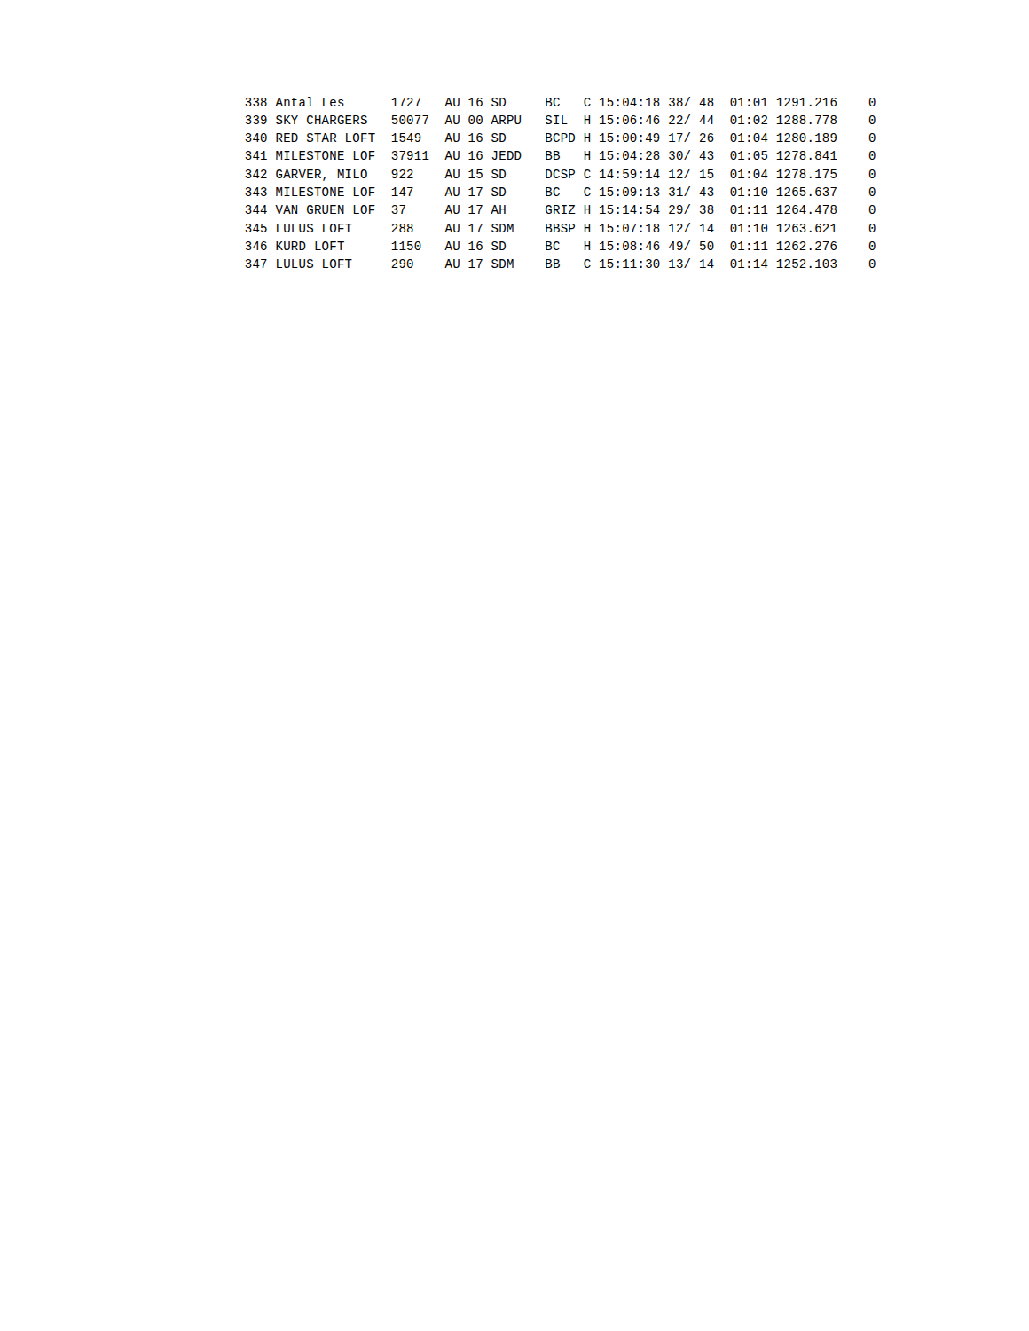338 Antal Les      1727   AU 16 SD     BC   C 15:04:18 38/ 48  01:01 1291.216    0
  339 SKY CHARGERS   50077  AU 00 ARPU   SIL  H 15:06:46 22/ 44  01:02 1288.778    0
  340 RED STAR LOFT  1549   AU 16 SD     BCPD H 15:00:49 17/ 26  01:04 1280.189    0
  341 MILESTONE LOF  37911  AU 16 JEDD   BB   H 15:04:28 30/ 43  01:05 1278.841    0
  342 GARVER, MILO   922    AU 15 SD     DCSP C 14:59:14 12/ 15  01:04 1278.175    0
  343 MILESTONE LOF  147    AU 17 SD     BC   C 15:09:13 31/ 43  01:10 1265.637    0
  344 VAN GRUEN LOF  37     AU 17 AH     GRIZ H 15:14:54 29/ 38  01:11 1264.478    0
  345 LULUS LOFT     288    AU 17 SDM    BBSP H 15:07:18 12/ 14  01:10 1263.621    0
  346 KURD LOFT      1150   AU 16 SD     BC   H 15:08:46 49/ 50  01:11 1262.276    0
  347 LULUS LOFT     290    AU 17 SDM    BB   C 15:11:30 13/ 14  01:14 1252.103    0